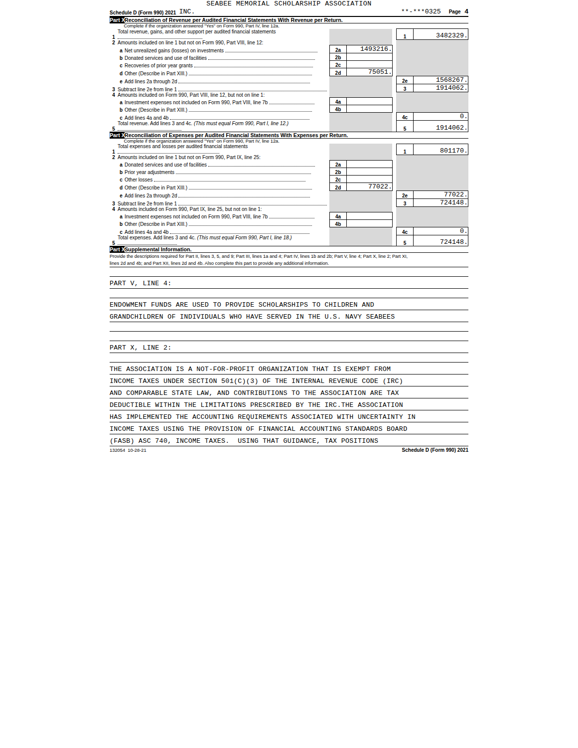SEABEE MEMORIAL SCHOLARSHIP ASSOCIATION
Schedule D (Form 990) 2021
INC.
**-***0325 Page 4
| Part XI | Reconciliation of Revenue per Audited Financial Statements With Revenue per Return. |
| Complete if the organization answered "Yes" on Form 990, Part IV, line 12a. |
| 1 | Total revenue, gains, and other support per audited financial statements | | | | 1 | 3482329. |
| 2 | Amounts included on line 1 but not on Form 990, Part VIII, line 12: | | | | | |
| | a | Net unrealized gains (losses) on investments | 2a | 1493216. | | | |
| | b | Donated services and use of facilities | 2b | | | | |
| | c | Recoveries of prior year grants | 2c | | | | |
| | d | Other (Describe in Part XIII.) | 2d | 75051. | | | |
| | e | Add lines 2a through 2d | | | | 2e | 1568267. |
| 3 | Subtract line 2e from line 1 | | | | 3 | 1914062. |
| 4 | Amounts included on Form 990, Part VIII, line 12, but not on line 1: | | | | | |
| | a | Investment expenses not included on Form 990, Part VIII, line 7b | 4a | | | | |
| | b | Other (Describe in Part XIII.) | 4b | | | | |
| | c | Add lines 4a and 4b | | | | 4c | 0. |
| 5 | Total revenue. Add lines 3 and 4c. (This must equal Form 990, Part I, line 12.) | | | | 5 | 1914062. |
| Part XII | Reconciliation of Expenses per Audited Financial Statements With Expenses per Return. |
| Complete if the organization answered "Yes" on Form 990, Part IV, line 12a. |
| 1 | Total expenses and losses per audited financial statements | | | | 1 | 801170. |
| 2 | Amounts included on line 1 but not on Form 990, Part IX, line 25: | | | | | |
| | a | Donated services and use of facilities | 2a | | | | |
| | b | Prior year adjustments | 2b | | | | |
| | c | Other losses | 2c | | | | |
| | d | Other (Describe in Part XIII.) | 2d | 77022. | | | |
| | e | Add lines 2a through 2d | | | | 2e | 77022. |
| 3 | Subtract line 2e from line 1 | | | | 3 | 724148. |
| 4 | Amounts included on Form 990, Part IX, line 25, but not on line 1: | | | | | |
| | a | Investment expenses not included on Form 990, Part VIII, line 7b | 4a | | | | |
| | b | Other (Describe in Part XIII.) | 4b | | | | |
| | c | Add lines 4a and 4b | | | | 4c | 0. |
| 5 | Total expenses. Add lines 3 and 4c. (This must equal Form 990, Part I, line 18.) | | | | 5 | 724148. |
| Part XIII | Supplemental Information. |
Provide the descriptions required for Part II, lines 3, 5, and 9; Part III, lines 1a and 4; Part IV, lines 1b and 2b; Part V, line 4; Part X, line 2; Part XI,
lines 2d and 4b; and Part XII, lines 2d and 4b. Also complete this part to provide any additional information.
PART V, LINE 4:
ENDOWMENT FUNDS ARE USED TO PROVIDE SCHOLARSHIPS TO CHILDREN AND
GRANDCHILDREN OF INDIVIDUALS WHO HAVE SERVED IN THE U.S. NAVY SEABEES
PART X, LINE 2:
THE ASSOCIATION IS A NOT-FOR-PROFIT ORGANIZATION THAT IS EXEMPT FROM
INCOME TAXES UNDER SECTION 501(C)(3) OF THE INTERNAL REVENUE CODE (IRC)
AND COMPARABLE STATE LAW, AND CONTRIBUTIONS TO THE ASSOCIATION ARE TAX
DEDUCTIBLE WITHIN THE LIMITATIONS PRESCRIBED BY THE IRC.THE ASSOCIATION
HAS IMPLEMENTED THE ACCOUNTING REQUIREMENTS ASSOCIATED WITH UNCERTAINTY IN
INCOME TAXES USING THE PROVISION OF FINANCIAL ACCOUNTING STANDARDS BOARD
(FASB) ASC 740, INCOME TAXES. USING THAT GUIDANCE, TAX POSITIONS
132054 10-28-21
Schedule D (Form 990) 2021